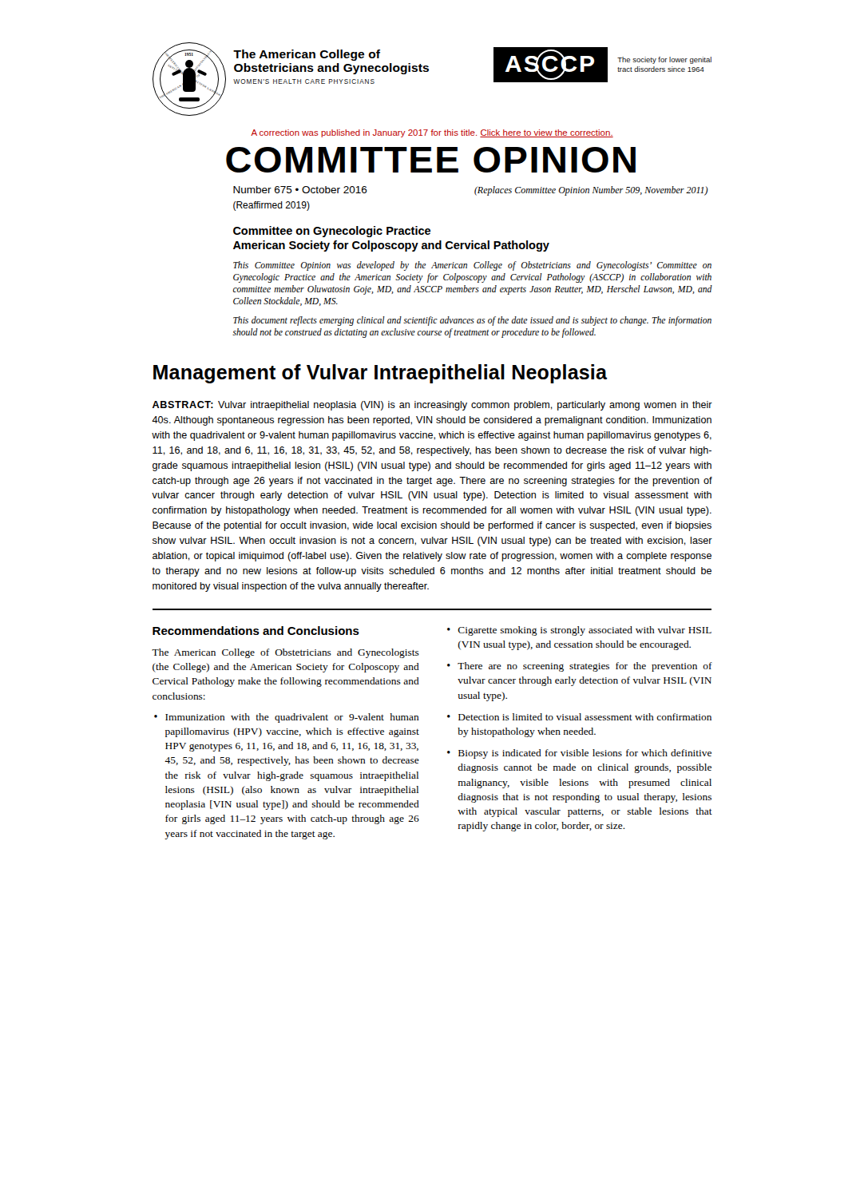1951
THE AMERICAN COLLEGE OF OBSTETRICIANS AND GYNECOLOGISTS WOMEN'S HEALTH CARE PHYSICIANS
The American College of
Obstetricians and Gynecologists
WOMEN'S HEALTH CARE PHYSICIANS
ASCCP
The society for lower genital
tract disorders since 1964
A correction was published in January 2017 for this title. Click here to view the correction.
COMMITTEE OPINION
Number 675 • October 2016
(Reaffirmed 2019)
(Replaces Committee Opinion Number 509, November 2011)
Committee on Gynecologic Practice
American Society for Colposcopy and Cervical Pathology
This Committee Opinion was developed by the American College of Obstetricians and Gynecologists’ Committee on Gynecologic Practice and the American Society for Colposcopy and Cervical Pathology (ASCCP) in collaboration with committee member Oluwatosin Goje, MD, and ASCCP members and experts Jason Reutter, MD, Herschel Lawson, MD, and Colleen Stockdale, MD, MS.
This document reflects emerging clinical and scientific advances as of the date issued and is subject to change. The information should not be construed as dictating an exclusive course of treatment or procedure to be followed.
Management of Vulvar Intraepithelial Neoplasia
ABSTRACT: Vulvar intraepithelial neoplasia (VIN) is an increasingly common problem, particularly among women in their 40s. Although spontaneous regression has been reported, VIN should be considered a premalignant condition. Immunization with the quadrivalent or 9-valent human papillomavirus vaccine, which is effective against human papillomavirus genotypes 6, 11, 16, and 18, and 6, 11, 16, 18, 31, 33, 45, 52, and 58, respectively, has been shown to decrease the risk of vulvar high-grade squamous intraepithelial lesion (HSIL) (VIN usual type) and should be recommended for girls aged 11–12 years with catch-up through age 26 years if not vaccinated in the target age. There are no screening strategies for the prevention of vulvar cancer through early detection of vulvar HSIL (VIN usual type). Detection is limited to visual assessment with confirmation by histopathology when needed. Treatment is recommended for all women with vulvar HSIL (VIN usual type). Because of the potential for occult invasion, wide local excision should be performed if cancer is suspected, even if biopsies show vulvar HSIL. When occult invasion is not a concern, vulvar HSIL (VIN usual type) can be treated with excision, laser ablation, or topical imiquimod (off-label use). Given the relatively slow rate of progression, women with a complete response to therapy and no new lesions at follow-up visits scheduled 6 months and 12 months after initial treatment should be monitored by visual inspection of the vulva annually thereafter.
Recommendations and Conclusions
The American College of Obstetricians and Gynecologists (the College) and the American Society for Colposcopy and Cervical Pathology make the following recommendations and conclusions:
Immunization with the quadrivalent or 9-valent human papillomavirus (HPV) vaccine, which is effective against HPV genotypes 6, 11, 16, and 18, and 6, 11, 16, 18, 31, 33, 45, 52, and 58, respectively, has been shown to decrease the risk of vulvar high-grade squamous intraepithelial lesions (HSIL) (also known as vulvar intraepithelial neoplasia [VIN usual type]) and should be recommended for girls aged 11–12 years with catch-up through age 26 years if not vaccinated in the target age.
Cigarette smoking is strongly associated with vulvar HSIL (VIN usual type), and cessation should be encouraged.
There are no screening strategies for the prevention of vulvar cancer through early detection of vulvar HSIL (VIN usual type).
Detection is limited to visual assessment with confirmation by histopathology when needed.
Biopsy is indicated for visible lesions for which definitive diagnosis cannot be made on clinical grounds, possible malignancy, visible lesions with presumed clinical diagnosis that is not responding to usual therapy, lesions with atypical vascular patterns, or stable lesions that rapidly change in color, border, or size.